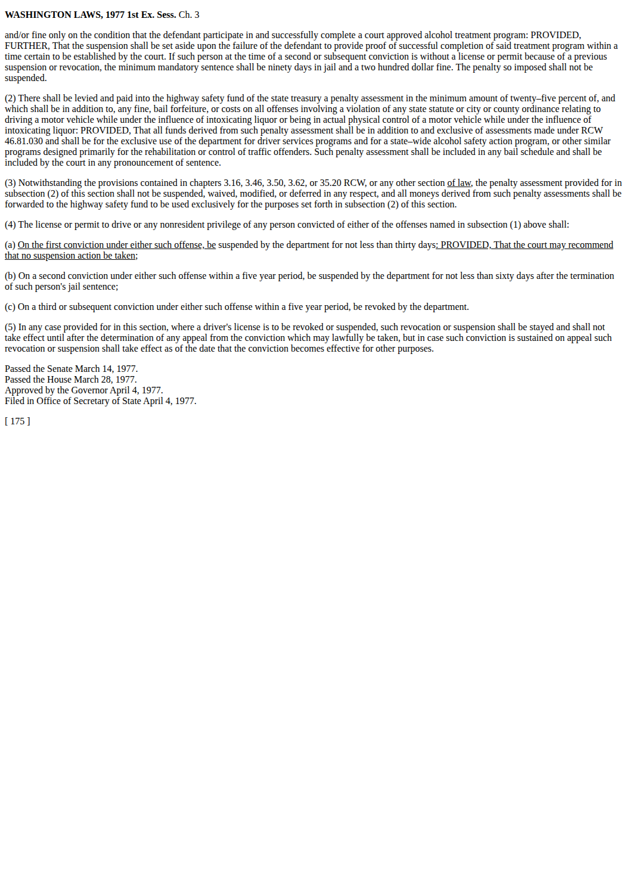WASHINGTON LAWS, 1977 1st Ex. Sess. Ch. 3
and/or fine only on the condition that the defendant participate in and successfully complete a court approved alcohol treatment program: PROVIDED, FURTHER, That the suspension shall be set aside upon the failure of the defendant to provide proof of successful completion of said treatment program within a time certain to be established by the court. If such person at the time of a second or subsequent conviction is without a license or permit because of a previous suspension or revocation, the minimum mandatory sentence shall be ninety days in jail and a two hundred dollar fine. The penalty so imposed shall not be suspended.
(2) There shall be levied and paid into the highway safety fund of the state treasury a penalty assessment in the minimum amount of twenty–five percent of, and which shall be in addition to, any fine, bail forfeiture, or costs on all offenses involving a violation of any state statute or city or county ordinance relating to driving a motor vehicle while under the influence of intoxicating liquor or being in actual physical control of a motor vehicle while under the influence of intoxicating liquor: PROVIDED, That all funds derived from such penalty assessment shall be in addition to and exclusive of assessments made under RCW 46.81.030 and shall be for the exclusive use of the department for driver services programs and for a state–wide alcohol safety action program, or other similar programs designed primarily for the rehabilitation or control of traffic offenders. Such penalty assessment shall be included in any bail schedule and shall be included by the court in any pronouncement of sentence.
(3) Notwithstanding the provisions contained in chapters 3.16, 3.46, 3.50, 3.62, or 35.20 RCW, or any other section of law, the penalty assessment provided for in subsection (2) of this section shall not be suspended, waived, modified, or deferred in any respect, and all moneys derived from such penalty assessments shall be forwarded to the highway safety fund to be used exclusively for the purposes set forth in subsection (2) of this section.
(4) The license or permit to drive or any nonresident privilege of any person convicted of either of the offenses named in subsection (1) above shall:
(a) On the first conviction under either such offense, be suspended by the department for not less than thirty days: PROVIDED, That the court may recommend that no suspension action be taken;
(b) On a second conviction under either such offense within a five year period, be suspended by the department for not less than sixty days after the termination of such person's jail sentence;
(c) On a third or subsequent conviction under either such offense within a five year period, be revoked by the department.
(5) In any case provided for in this section, where a driver's license is to be revoked or suspended, such revocation or suspension shall be stayed and shall not take effect until after the determination of any appeal from the conviction which may lawfully be taken, but in case such conviction is sustained on appeal such revocation or suspension shall take effect as of the date that the conviction becomes effective for other purposes.
Passed the Senate March 14, 1977.
Passed the House March 28, 1977.
Approved by the Governor April 4, 1977.
Filed in Office of Secretary of State April 4, 1977.
[ 175 ]